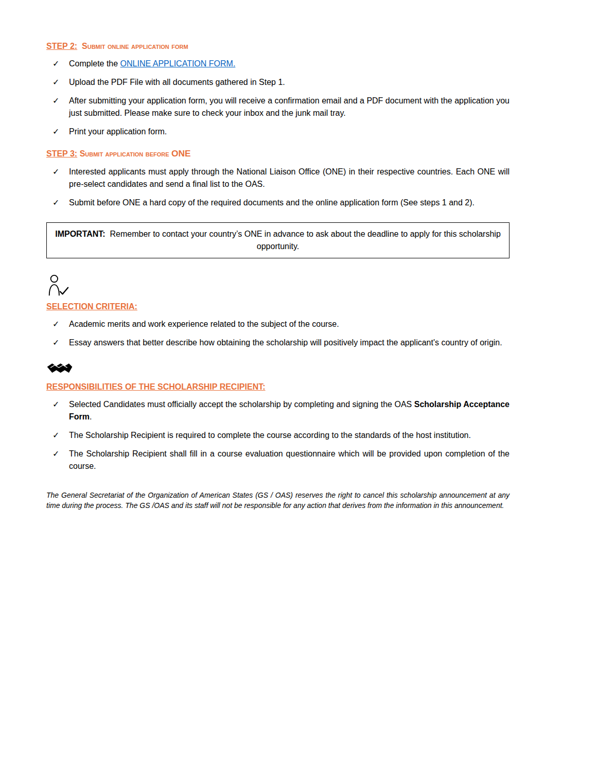STEP 2: Submit online application form
Complete the ONLINE APPLICATION FORM.
Upload the PDF File with all documents gathered in Step 1.
After submitting your application form, you will receive a confirmation email and a PDF document with the application you just submitted. Please make sure to check your inbox and the junk mail tray.
Print your application form.
STEP 3: Submit application before ONE
Interested applicants must apply through the National Liaison Office (ONE) in their respective countries. Each ONE will pre-select candidates and send a final list to the OAS.
Submit before ONE a hard copy of the required documents and the online application form (See steps 1 and 2).
IMPORTANT: Remember to contact your country’s ONE in advance to ask about the deadline to apply for this scholarship opportunity.
SELECTION CRITERIA:
Academic merits and work experience related to the subject of the course.
Essay answers that better describe how obtaining the scholarship will positively impact the applicant's country of origin.
RESPONSIBILITIES OF THE SCHOLARSHIP RECIPIENT:
Selected Candidates must officially accept the scholarship by completing and signing the OAS Scholarship Acceptance Form.
The Scholarship Recipient is required to complete the course according to the standards of the host institution.
The Scholarship Recipient shall fill in a course evaluation questionnaire which will be provided upon completion of the course.
The General Secretariat of the Organization of American States (GS / OAS) reserves the right to cancel this scholarship announcement at any time during the process. The GS /OAS and its staff will not be responsible for any action that derives from the information in this announcement.